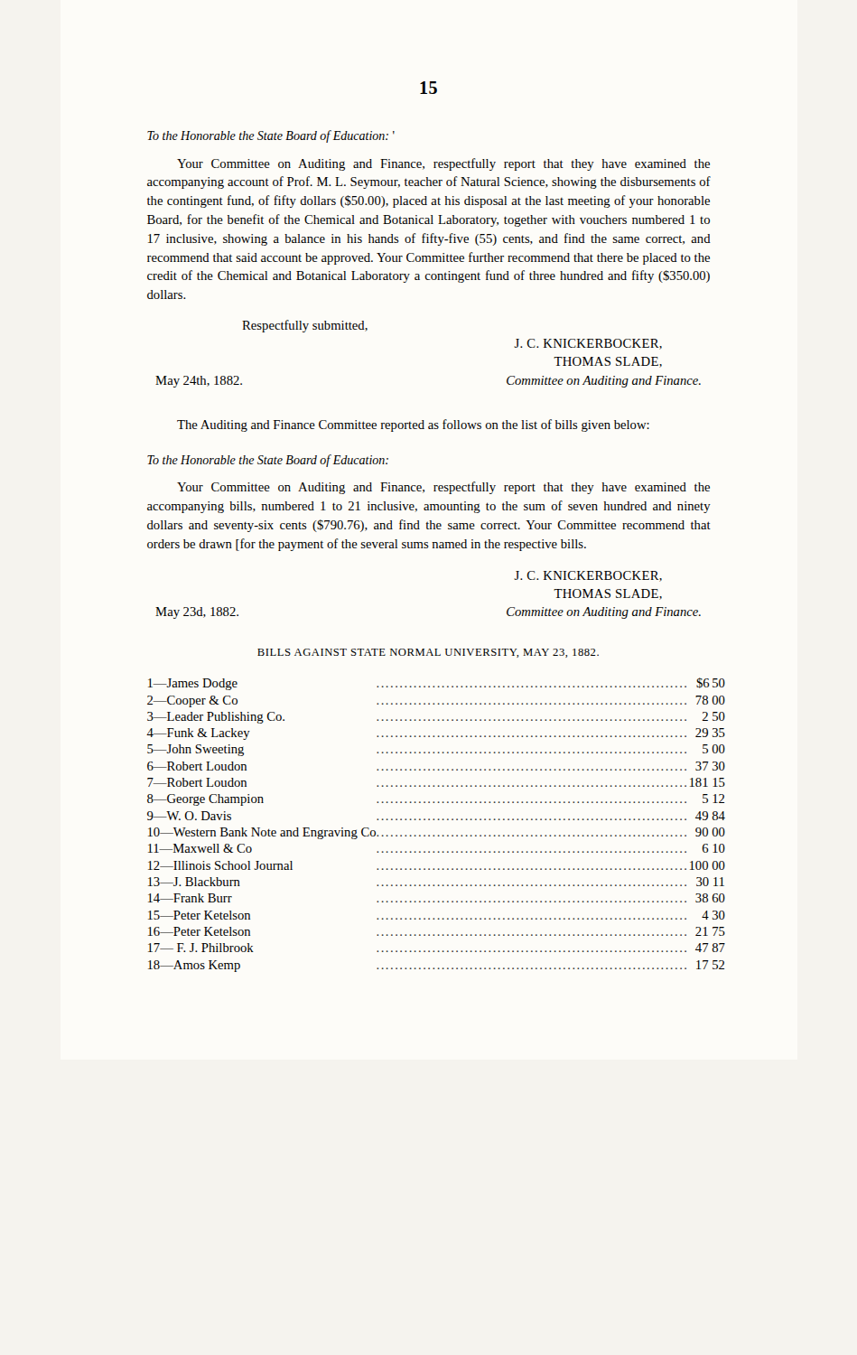15
To the Honorable the State Board of Education: '
Your Committee on Auditing and Finance, respectfully report that they have examined the accompanying account of Prof. M. L. Seymour, teacher of Natural Science, showing the disbursements of the contingent fund, of fifty dollars ($50.00), placed at his disposal at the last meeting of your honorable Board, for the benefit of the Chemical and Botanical Laboratory, together with vouchers numbered 1 to 17 inclusive, showing a balance in his hands of fifty-five (55) cents, and find the same correct, and recommend that said account be approved. Your Committee further recommend that there be placed to the credit of the Chemical and Botanical Laboratory a contingent fund of three hundred and fifty ($350.00) dollars.
Respectfully submitted,
J. C. KNICKERBOCKER,
THOMAS SLADE,
May 24th, 1882. Committee on Auditing and Finance.
The Auditing and Finance Committee reported as follows on the list of bills given below:
To the Honorable the State Board of Education:
Your Committee on Auditing and Finance, respectfully report that they have examined the accompanying bills, numbered 1 to 21 inclusive, amounting to the sum of seven hundred and ninety dollars and seventy-six cents ($790.76), and find the same correct. Your Committee recommend that orders be drawn [for the payment of the several sums named in the respective bills.
J. C. KNICKERBOCKER,
THOMAS SLADE,
May 23d, 1882. Committee on Auditing and Finance.
Bills against State Normal University, May 23, 1882.
| 1—James Dodge | ................................................................... | $6 50 |
| 2—Cooper & Co | ................................................................... | 78 00 |
| 3—Leader Publishing Co. | ................................................................... | 2 50 |
| 4—Funk & Lackey | ................................................................... | 29 35 |
| 5—John Sweeting | ................................................................... | 5 00 |
| 6—Robert Loudon | ................................................................... | 37 30 |
| 7—Robert Loudon | ................................................................... | 181 15 |
| 8—George Champion | ................................................................... | 5 12 |
| 9—W. O. Davis | ................................................................... | 49 84 |
| 10—Western Bank Note and Engraving Co | ................................................................... | 90 00 |
| 11—Maxwell & Co | ................................................................... | 6 10 |
| 12—Illinois School Journal | ................................................................... | 100 00 |
| 13—J. Blackburn | ................................................................... | 30 11 |
| 14—Frank Burr | ................................................................... | 38 60 |
| 15—Peter Ketelson | ................................................................... | 4 30 |
| 16—Peter Ketelson | ................................................................... | 21 75 |
| 17— F. J. Philbrook | ................................................................... | 47 87 |
| 18—Amos Kemp | ................................................................... | 17 52 |